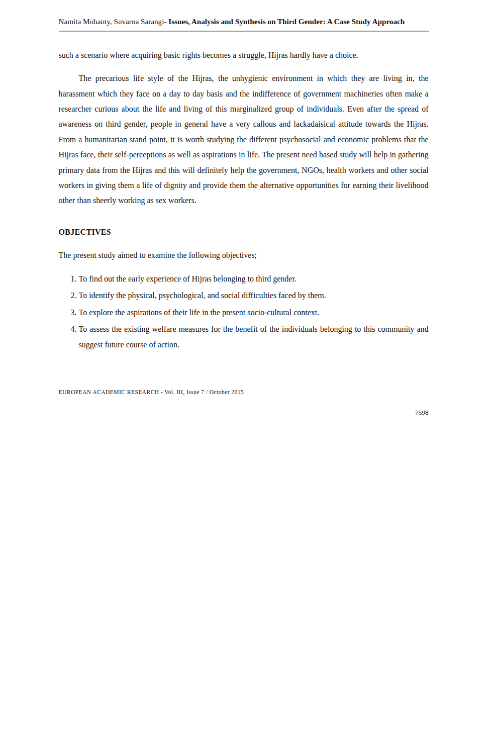Namita Mohanty, Suvarna Sarangi- Issues, Analysis and Synthesis on Third Gender: A Case Study Approach
such a scenario where acquiring basic rights becomes a struggle, Hijras hardly have a choice.
The precarious life style of the Hijras, the unhygienic environment in which they are living in, the harassment which they face on a day to day basis and the indifference of government machineries often make a researcher curious about the life and living of this marginalized group of individuals. Even after the spread of awareness on third gender, people in general have a very callous and lackadaisical attitude towards the Hijras. From a humanitarian stand point, it is worth studying the different psychosocial and economic problems that the Hijras face, their self-perceptions as well as aspirations in life. The present need based study will help in gathering primary data from the Hijras and this will definitely help the government, NGOs, health workers and other social workers in giving them a life of dignity and provide them the alternative opportunities for earning their livelihood other than sheerly working as sex workers.
OBJECTIVES
The present study aimed to examine the following objectives;
To find out the early experience of Hijras belonging to third gender.
To identify the physical, psychological, and social difficulties faced by them.
To explore the aspirations of their life in the present socio-cultural context.
To assess the existing welfare measures for the benefit of the individuals belonging to this community and suggest future course of action.
EUROPEAN ACADEMIC RESEARCH - Vol. III, Issue 7 / October 2015
7598